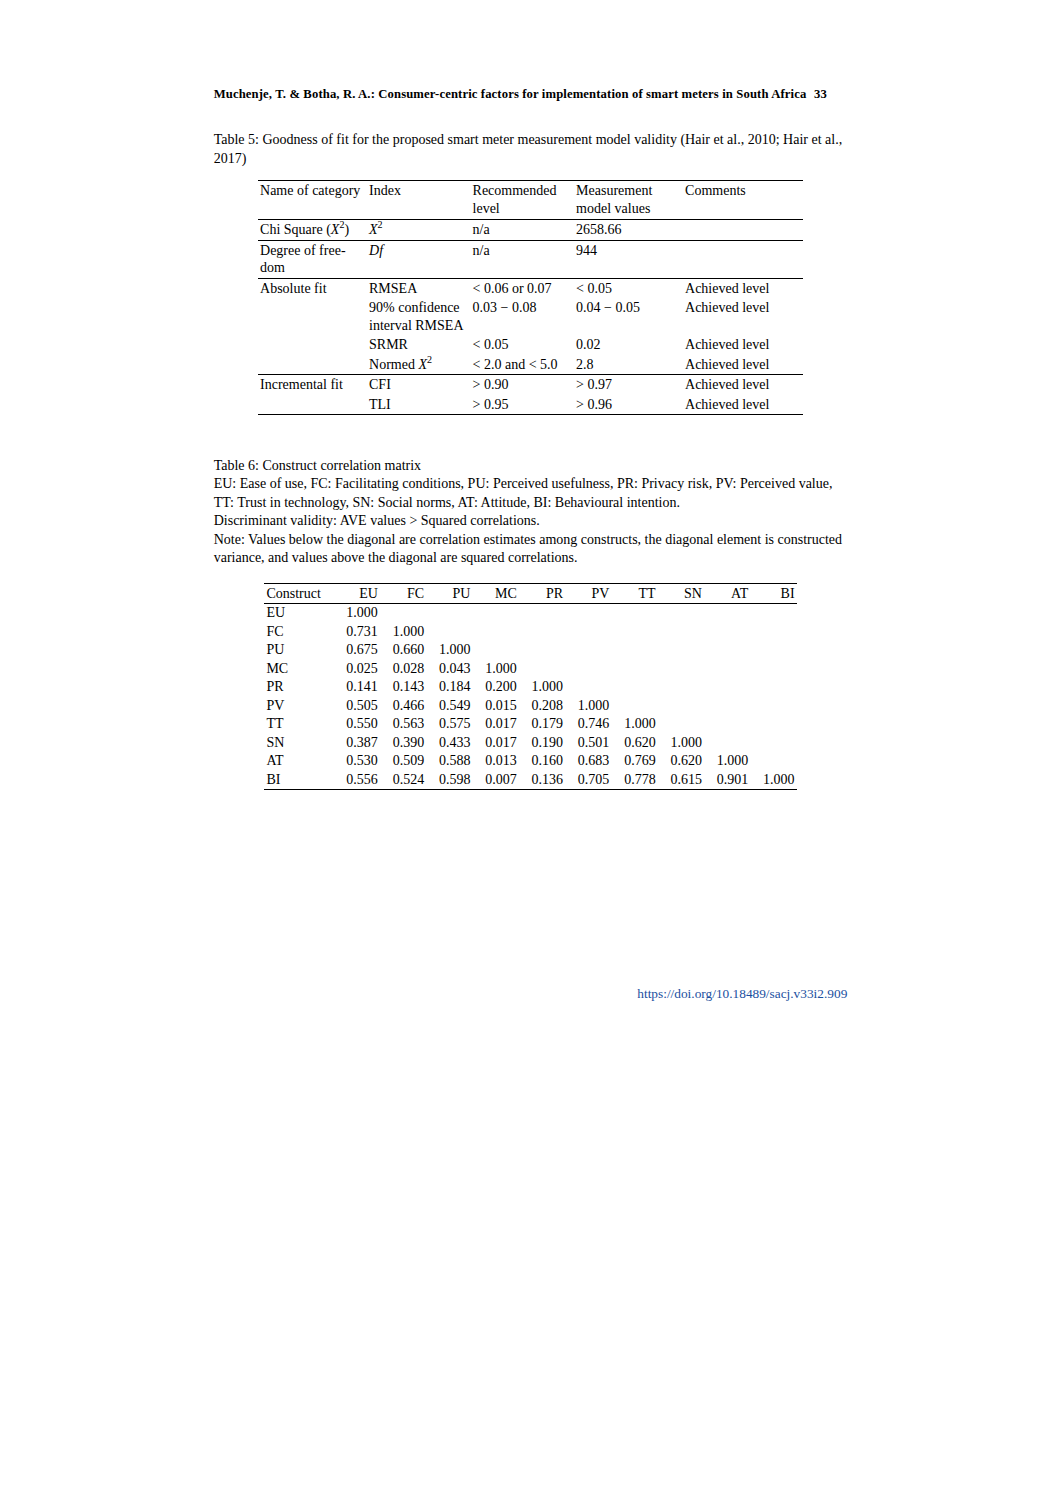Muchenje, T. & Botha, R. A.: Consumer-centric factors for implementation of smart meters in South Africa33
Table 5: Goodness of fit for the proposed smart meter measurement model validity (Hair et al., 2010; Hair et al., 2017)
| Name of category | Index | Recommended level | Measurement model values | Comments |
| --- | --- | --- | --- | --- |
| Chi Square ( X 2 ) | X 2 | n/a | 2658.66 | |
| Degree of free-dom | Df | n/a | 944 | |
| Absolute fit | RMSEA | < 0.06 or 0.07 | < 0.05 | Achieved level |
| | 90% confidence interval RMSEA | 0.03 − 0.08 | 0.04 − 0.05 | Achieved level |
| | SRMR | < 0.05 | 0.02 | Achieved level |
| | Normed X 2 | < 2.0 and < 5.0 | 2.8 | Achieved level |
| Incremental fit | CFI | > 0.90 | > 0.97 | Achieved level |
| | TLI | > 0.95 | > 0.96 | Achieved level |
Table 6: Construct correlation matrix
EU: Ease of use, FC: Facilitating conditions, PU: Perceived usefulness, PR: Privacy risk, PV: Perceived value, TT: Trust in technology, SN: Social norms, AT: Attitude, BI: Behavioural intention.
Discriminant validity: AVE values > Squared correlations.
Note: Values below the diagonal are correlation estimates among constructs, the diagonal element is constructed variance, and values above the diagonal are squared correlations.
| Construct | EU | FC | PU | MC | PR | PV | TT | SN | AT | BI |
| --- | --- | --- | --- | --- | --- | --- | --- | --- | --- | --- |
| EU | 1.000 | | | | | | | | | |
| FC | 0.731 | 1.000 | | | | | | | | |
| PU | 0.675 | 0.660 | 1.000 | | | | | | | |
| MC | 0.025 | 0.028 | 0.043 | 1.000 | | | | | | |
| PR | 0.141 | 0.143 | 0.184 | 0.200 | 1.000 | | | | | |
| PV | 0.505 | 0.466 | 0.549 | 0.015 | 0.208 | 1.000 | | | | |
| TT | 0.550 | 0.563 | 0.575 | 0.017 | 0.179 | 0.746 | 1.000 | | | |
| SN | 0.387 | 0.390 | 0.433 | 0.017 | 0.190 | 0.501 | 0.620 | 1.000 | | |
| AT | 0.530 | 0.509 | 0.588 | 0.013 | 0.160 | 0.683 | 0.769 | 0.620 | 1.000 | |
| BI | 0.556 | 0.524 | 0.598 | 0.007 | 0.136 | 0.705 | 0.778 | 0.615 | 0.901 | 1.000 |
https://doi.org/10.18489/sacj.v33i2.909